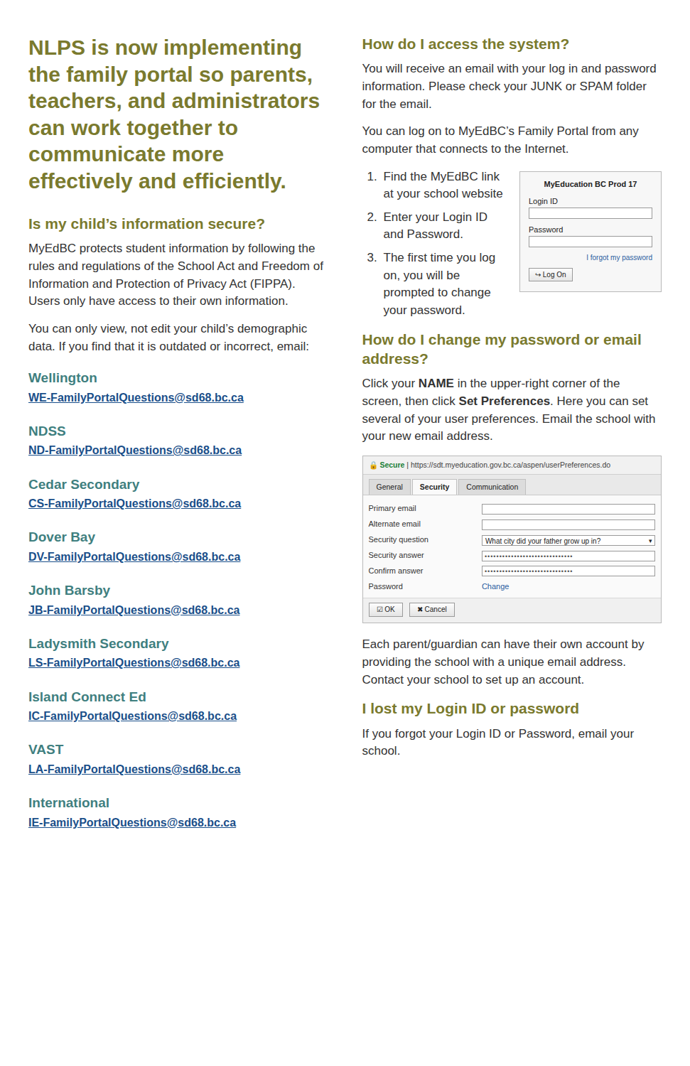NLPS is now implementing the family portal so parents, teachers, and administrators can work together to communicate more effectively and efficiently.
Is my child’s information secure?
MyEdBC protects student information by following the rules and regulations of the School Act and Freedom of Information and Protection of Privacy Act (FIPPA). Users only have access to their own information.
You can only view, not edit your child’s demographic data. If you find that it is outdated or incorrect, email:
Wellington
WE-FamilyPortalQuestions@sd68.bc.ca
NDSS
ND-FamilyPortalQuestions@sd68.bc.ca
Cedar Secondary
CS-FamilyPortalQuestions@sd68.bc.ca
Dover Bay
DV-FamilyPortalQuestions@sd68.bc.ca
John Barsby
JB-FamilyPortalQuestions@sd68.bc.ca
Ladysmith Secondary
LS-FamilyPortalQuestions@sd68.bc.ca
Island Connect Ed
IC-FamilyPortalQuestions@sd68.bc.ca
VAST
LA-FamilyPortalQuestions@sd68.bc.ca
International
IE-FamilyPortalQuestions@sd68.bc.ca
How do I access the system?
You will receive an email with your log in and password information. Please check your JUNK or SPAM folder for the email.
You can log on to MyEdBC’s Family Portal from any computer that connects to the Internet.
MyEducation BC Prod 17
Login ID
Password
I forgot my password
↪ Log On
Find the MyEdBC link at your school website
Enter your Login ID and Password.
The first time you log on, you will be prompted to change your password.
How do I change my password or email address?
Click your NAME in the upper-right corner of the screen, then click Set Preferences. Here you can set several of your user preferences. Email the school with your new email address.
🔒 Secure | https://sdt.myeducation.gov.bc.ca/aspen/userPreferences.do
General
Security
Communication
| Primary email | |
| Alternate email | |
| Security question | What city did your father grow up in? |
| Security answer | •••••••••••••••••••••••••••••• |
| Confirm answer | •••••••••••••••••••••••••••••• |
| Password | Change |
☑ OK ✖ Cancel
Each parent/guardian can have their own account by providing the school with a unique email address. Contact your school to set up an account.
I lost my Login ID or password
If you forgot your Login ID or Password, email your school.